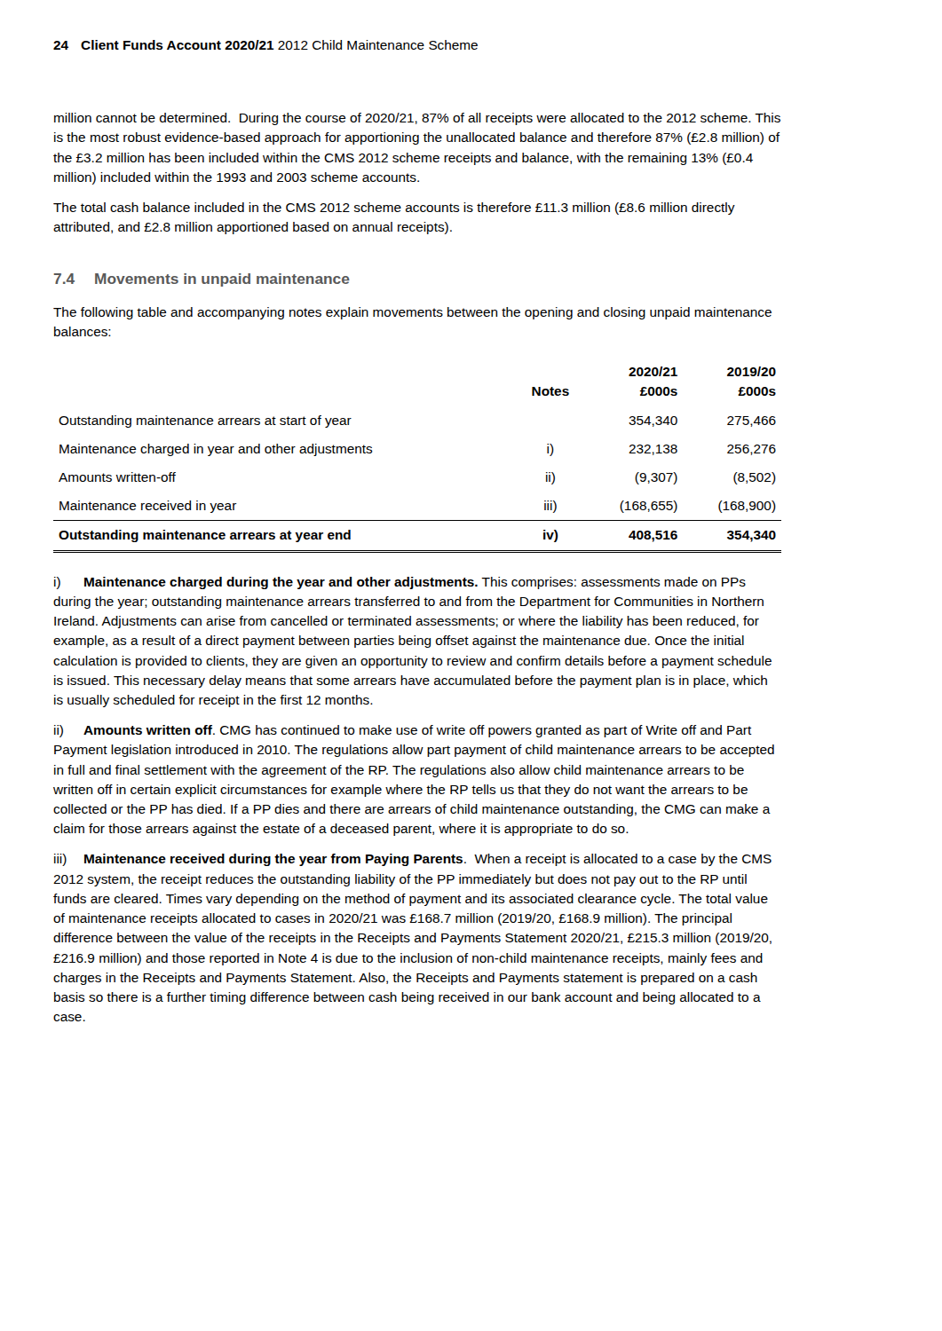24 Client Funds Account 2020/21 2012 Child Maintenance Scheme
million cannot be determined. During the course of 2020/21, 87% of all receipts were allocated to the 2012 scheme. This is the most robust evidence-based approach for apportioning the unallocated balance and therefore 87% (£2.8 million) of the £3.2 million has been included within the CMS 2012 scheme receipts and balance, with the remaining 13% (£0.4 million) included within the 1993 and 2003 scheme accounts.
The total cash balance included in the CMS 2012 scheme accounts is therefore £11.3 million (£8.6 million directly attributed, and £2.8 million apportioned based on annual receipts).
7.4 Movements in unpaid maintenance
The following table and accompanying notes explain movements between the opening and closing unpaid maintenance balances:
| | Notes | 2020/21 £000s | 2019/20 £000s |
| --- | --- | --- | --- |
| Outstanding maintenance arrears at start of year | | 354,340 | 275,466 |
| Maintenance charged in year and other adjustments | i) | 232,138 | 256,276 |
| Amounts written-off | ii) | (9,307) | (8,502) |
| Maintenance received in year | iii) | (168,655) | (168,900) |
| Outstanding maintenance arrears at year end | iv) | 408,516 | 354,340 |
i) Maintenance charged during the year and other adjustments. This comprises: assessments made on PPs during the year; outstanding maintenance arrears transferred to and from the Department for Communities in Northern Ireland. Adjustments can arise from cancelled or terminated assessments; or where the liability has been reduced, for example, as a result of a direct payment between parties being offset against the maintenance due. Once the initial calculation is provided to clients, they are given an opportunity to review and confirm details before a payment schedule is issued. This necessary delay means that some arrears have accumulated before the payment plan is in place, which is usually scheduled for receipt in the first 12 months.
ii) Amounts written off. CMG has continued to make use of write off powers granted as part of Write off and Part Payment legislation introduced in 2010. The regulations allow part payment of child maintenance arrears to be accepted in full and final settlement with the agreement of the RP. The regulations also allow child maintenance arrears to be written off in certain explicit circumstances for example where the RP tells us that they do not want the arrears to be collected or the PP has died. If a PP dies and there are arrears of child maintenance outstanding, the CMG can make a claim for those arrears against the estate of a deceased parent, where it is appropriate to do so.
iii) Maintenance received during the year from Paying Parents. When a receipt is allocated to a case by the CMS 2012 system, the receipt reduces the outstanding liability of the PP immediately but does not pay out to the RP until funds are cleared. Times vary depending on the method of payment and its associated clearance cycle. The total value of maintenance receipts allocated to cases in 2020/21 was £168.7 million (2019/20, £168.9 million). The principal difference between the value of the receipts in the Receipts and Payments Statement 2020/21, £215.3 million (2019/20, £216.9 million) and those reported in Note 4 is due to the inclusion of non-child maintenance receipts, mainly fees and charges in the Receipts and Payments Statement. Also, the Receipts and Payments statement is prepared on a cash basis so there is a further timing difference between cash being received in our bank account and being allocated to a case.